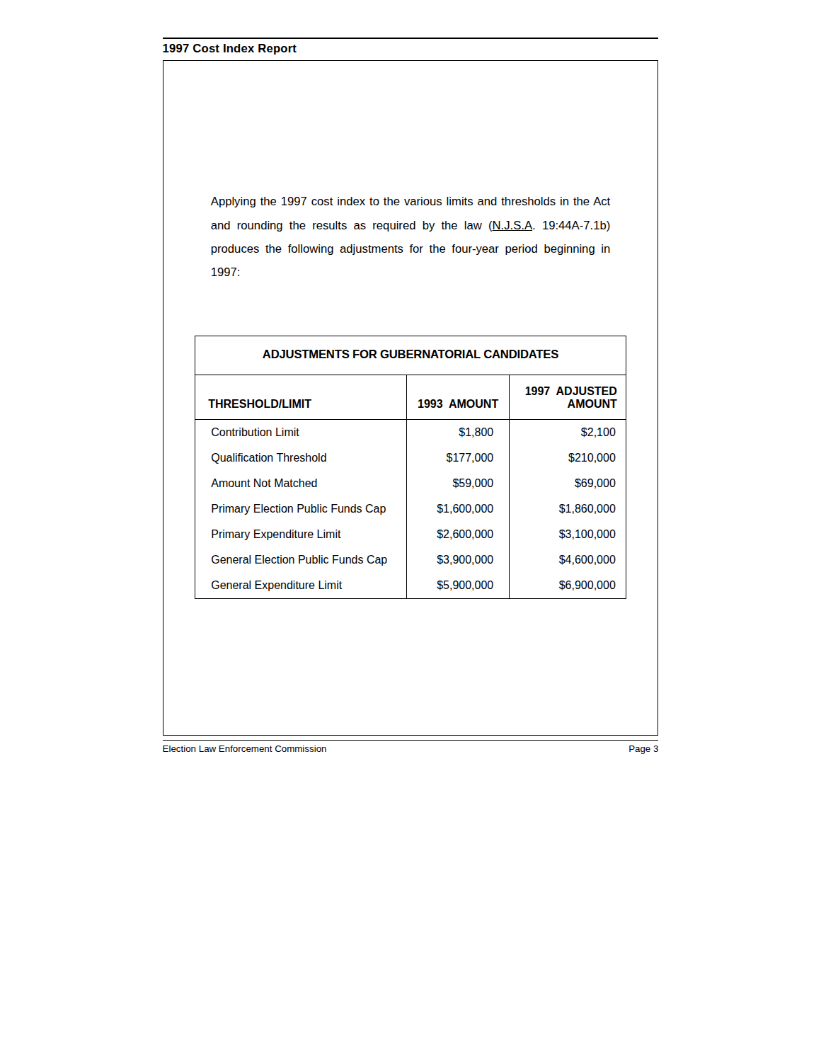1997 Cost Index Report
Applying the 1997 cost index to the various limits and thresholds in the Act and rounding the results as required by the law (N.J.S.A. 19:44A-7.1b) produces the following adjustments for the four-year period beginning in 1997:
| ADJUSTMENTS FOR GUBERNATORIAL CANDIDATES |
| THRESHOLD/LIMIT | 1993 AMOUNT | 1997 ADJUSTED AMOUNT |
| Contribution Limit | $1,800 | $2,100 |
| Qualification Threshold | $177,000 | $210,000 |
| Amount Not Matched | $59,000 | $69,000 |
| Primary Election Public Funds Cap | $1,600,000 | $1,860,000 |
| Primary Expenditure Limit | $2,600,000 | $3,100,000 |
| General Election Public Funds Cap | $3,900,000 | $4,600,000 |
| General Expenditure Limit | $5,900,000 | $6,900,000 |
Election Law Enforcement Commission
Page 3